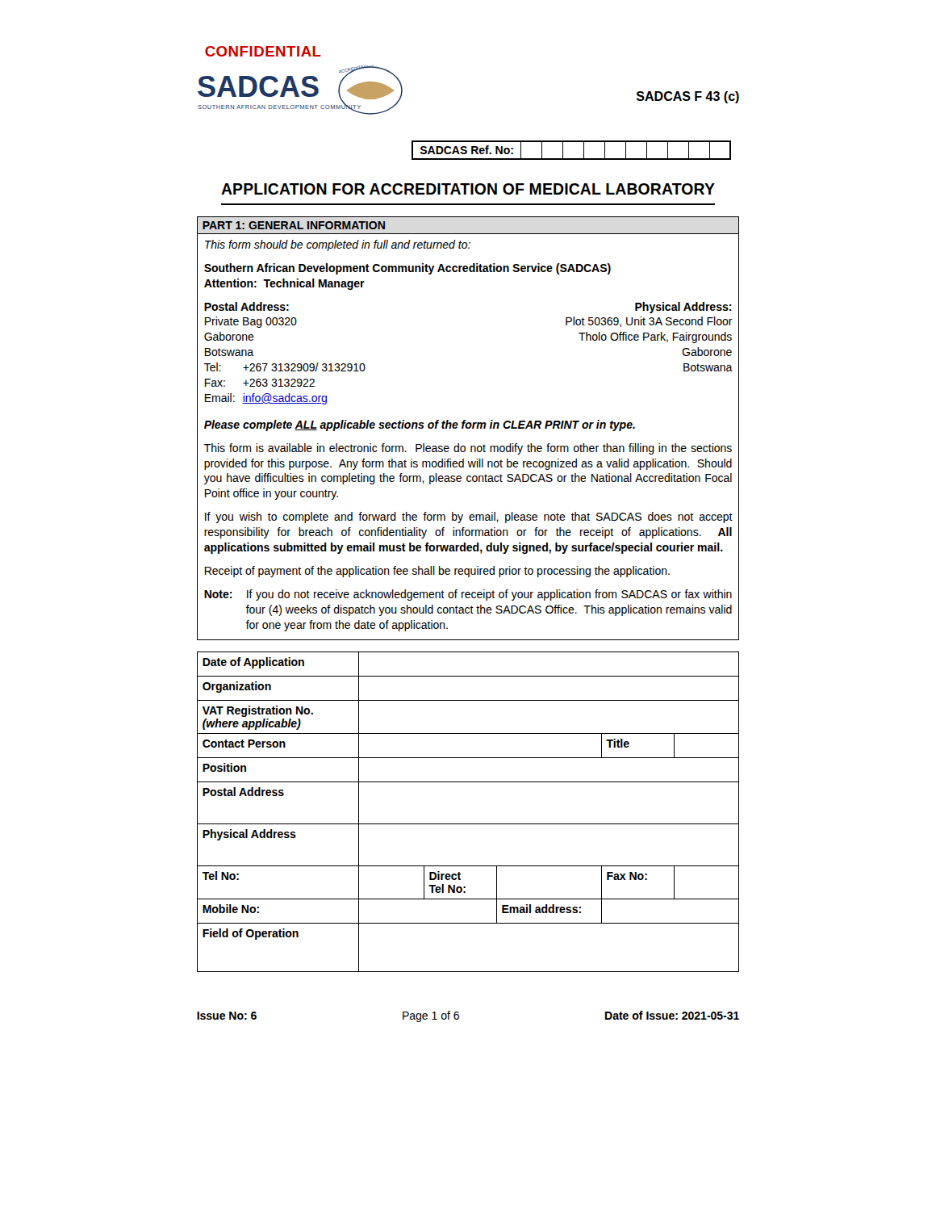CONFIDENTIAL
SADCAS F 43 (c)
| SADCAS Ref. No: | | | | | | | | | | |
APPLICATION FOR ACCREDITATION OF MEDICAL LABORATORY
PART 1: GENERAL INFORMATION
This form should be completed in full and returned to:
Southern African Development Community Accreditation Service (SADCAS)
Attention: Technical Manager
| Postal Address: | Physical Address: |
| Private Bag 00320 Gaborone Botswana / Tel: / +267 3132909/ 3132910 / / Fax: / +263 3132922 / / Email: / info@sadcas.org / | Plot 50369, Unit 3A Second Floor Tholo Office Park, Fairgrounds Gaborone Botswana |
Please complete ALL applicable sections of the form in CLEAR PRINT or in type.
This form is available in electronic form. Please do not modify the form other than filling in the sections provided for this purpose. Any form that is modified will not be recognized as a valid application. Should you have difficulties in completing the form, please contact SADCAS or the National Accreditation Focal Point office in your country.
If you wish to complete and forward the form by email, please note that SADCAS does not accept responsibility for breach of confidentiality of information or for the receipt of applications. All applications submitted by email must be forwarded, duly signed, by surface/special courier mail.
Receipt of payment of the application fee shall be required prior to processing the application.
| Note: | If you do not receive acknowledgement of receipt of your application from SADCAS or fax within four (4) weeks of dispatch you should contact the SADCAS Office. This application remains valid for one year from the date of application. |
| Date of Application | |
| Organization | |
| VAT Registration No. (where applicable) | |
| Contact Person | | Title | |
| Position | |
| Postal Address | |
| Physical Address | |
| Tel No: | | Direct Tel No: | | Fax No: | |
| Mobile No: | | Email address: | |
| Field of Operation | |
Issue No: 6
Page 1 of 6
Date of Issue: 2021-05-31